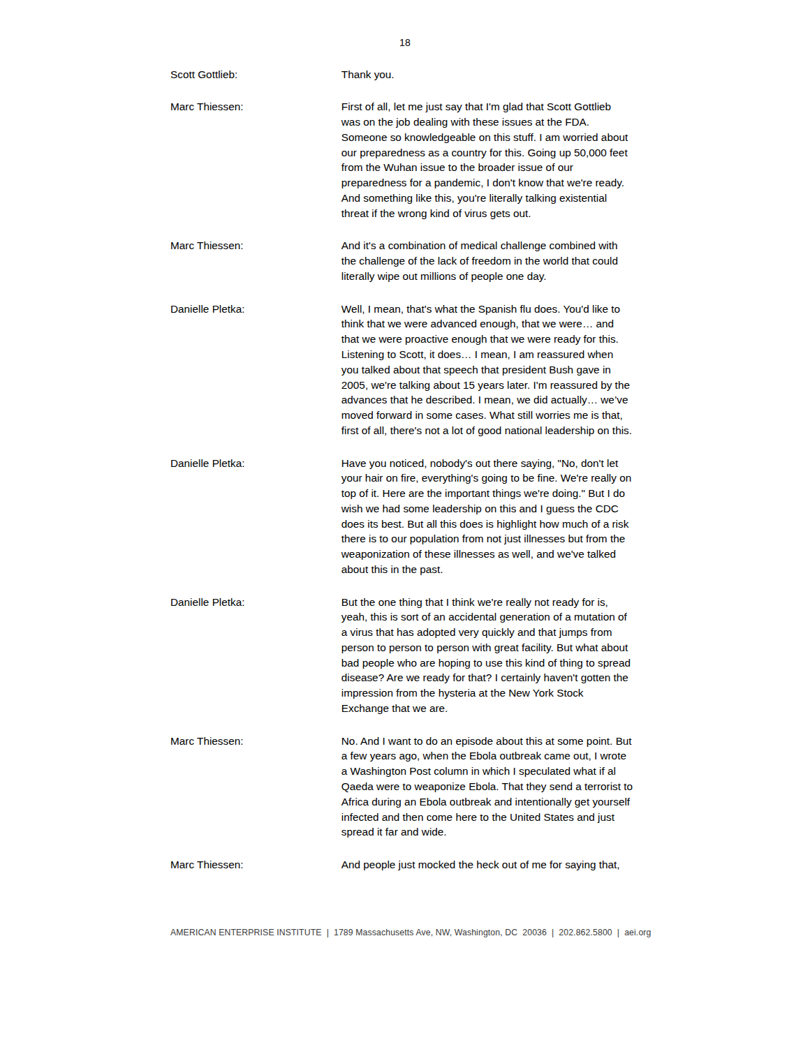18
Scott Gottlieb:
Thank you.
Marc Thiessen:
First of all, let me just say that I'm glad that Scott Gottlieb was on the job dealing with these issues at the FDA. Someone so knowledgeable on this stuff. I am worried about our preparedness as a country for this. Going up 50,000 feet from the Wuhan issue to the broader issue of our preparedness for a pandemic, I don't know that we're ready. And something like this, you're literally talking existential threat if the wrong kind of virus gets out.
Marc Thiessen:
And it's a combination of medical challenge combined with the challenge of the lack of freedom in the world that could literally wipe out millions of people one day.
Danielle Pletka:
Well, I mean, that's what the Spanish flu does. You'd like to think that we were advanced enough, that we were… and that we were proactive enough that we were ready for this. Listening to Scott, it does… I mean, I am reassured when you talked about that speech that president Bush gave in 2005, we're talking about 15 years later. I'm reassured by the advances that he described. I mean, we did actually… we’ve moved forward in some cases. What still worries me is that, first of all, there's not a lot of good national leadership on this.
Danielle Pletka:
Have you noticed, nobody's out there saying, "No, don't let your hair on fire, everything's going to be fine. We're really on top of it. Here are the important things we're doing." But I do wish we had some leadership on this and I guess the CDC does its best. But all this does is highlight how much of a risk there is to our population from not just illnesses but from the weaponization of these illnesses as well, and we've talked about this in the past.
Danielle Pletka:
But the one thing that I think we're really not ready for is, yeah, this is sort of an accidental generation of a mutation of a virus that has adopted very quickly and that jumps from person to person to person with great facility. But what about bad people who are hoping to use this kind of thing to spread disease? Are we ready for that? I certainly haven't gotten the impression from the hysteria at the New York Stock Exchange that we are.
Marc Thiessen:
No. And I want to do an episode about this at some point. But a few years ago, when the Ebola outbreak came out, I wrote a Washington Post column in which I speculated what if al Qaeda were to weaponize Ebola. That they send a terrorist to Africa during an Ebola outbreak and intentionally get yourself infected and then come here to the United States and just spread it far and wide.
Marc Thiessen:
And people just mocked the heck out of me for saying that,
AMERICAN ENTERPRISE INSTITUTE | 1789 Massachusetts Ave, NW, Washington, DC 20036 | 202.862.5800 | aei.org